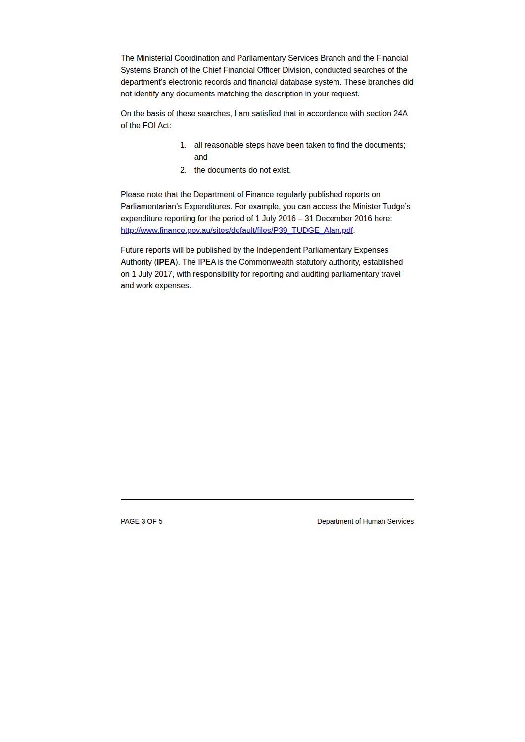The Ministerial Coordination and Parliamentary Services Branch and the Financial Systems Branch of the Chief Financial Officer Division, conducted searches of the department's electronic records and financial database system. These branches did not identify any documents matching the description in your request.
On the basis of these searches, I am satisfied that in accordance with section 24A of the FOI Act:
all reasonable steps have been taken to find the documents; and
the documents do not exist.
Please note that the Department of Finance regularly published reports on Parliamentarian’s Expenditures. For example, you can access the Minister Tudge’s expenditure reporting for the period of 1 July 2016 – 31 December 2016 here:
http://www.finance.gov.au/sites/default/files/P39_TUDGE_Alan.pdf.
Future reports will be published by the Independent Parliamentary Expenses Authority (IPEA). The IPEA is the Commonwealth statutory authority, established on 1 July 2017, with responsibility for reporting and auditing parliamentary travel and work expenses.
PAGE 3 OF 5
Department of Human Services